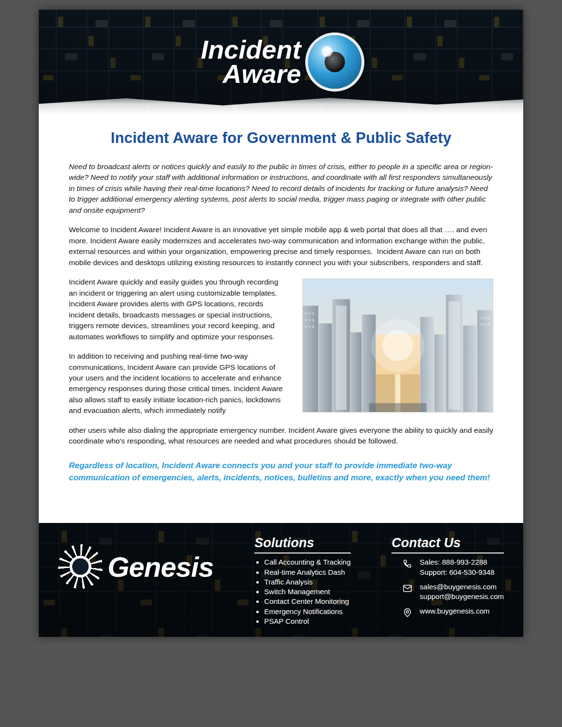Incident Aware
Incident Aware for Government & Public Safety
Need to broadcast alerts or notices quickly and easily to the public in times of crisis, either to people in a specific area or region-wide? Need to notify your staff with additional information or instructions, and coordinate with all first responders simultaneously in times of crisis while having their real-time locations? Need to record details of incidents for tracking or future analysis? Need to trigger additional emergency alerting systems, post alerts to social media, trigger mass paging or integrate with other public and onsite equipment?
Welcome to Incident Aware! Incident Aware is an innovative yet simple mobile app & web portal that does all that …. and even more. Incident Aware easily modernizes and accelerates two-way communication and information exchange within the public, external resources and within your organization, empowering precise and timely responses. Incident Aware can run on both mobile devices and desktops utilizing existing resources to instantly connect you with your subscribers, responders and staff.
Incident Aware quickly and easily guides you through recording an incident or triggering an alert using customizable templates. Incident Aware provides alerts with GPS locations, records incident details, broadcasts messages or special instructions, triggers remote devices, streamlines your record keeping, and automates workflows to simplify and optimize your responses.
In addition to receiving and pushing real-time two-way communications, Incident Aware can provide GPS locations of your users and the incident locations to accelerate and enhance emergency responses during those critical times. Incident Aware also allows staff to easily initiate location-rich panics, lockdowns and evacuation alerts, which immediately notify
other users while also dialing the appropriate emergency number. Incident Aware gives everyone the ability to quickly and easily coordinate who's responding, what resources are needed and what procedures should be followed.
Regardless of location, Incident Aware connects you and your staff to provide immediate two-way communication of emergencies, alerts, incidents, notices, bulletins and more, exactly when you need them!
Genesis
Solutions
Call Accounting & Tracking
Real-time Analytics Dash
Traffic Analysis
Switch Management
Contact Center Monitoring
Emergency Notifications
PSAP Control
Contact Us
Sales: 888-993-2288
Support: 604-530-9348
sales@buygenesis.com
support@buygenesis.com
www.buygenesis.com